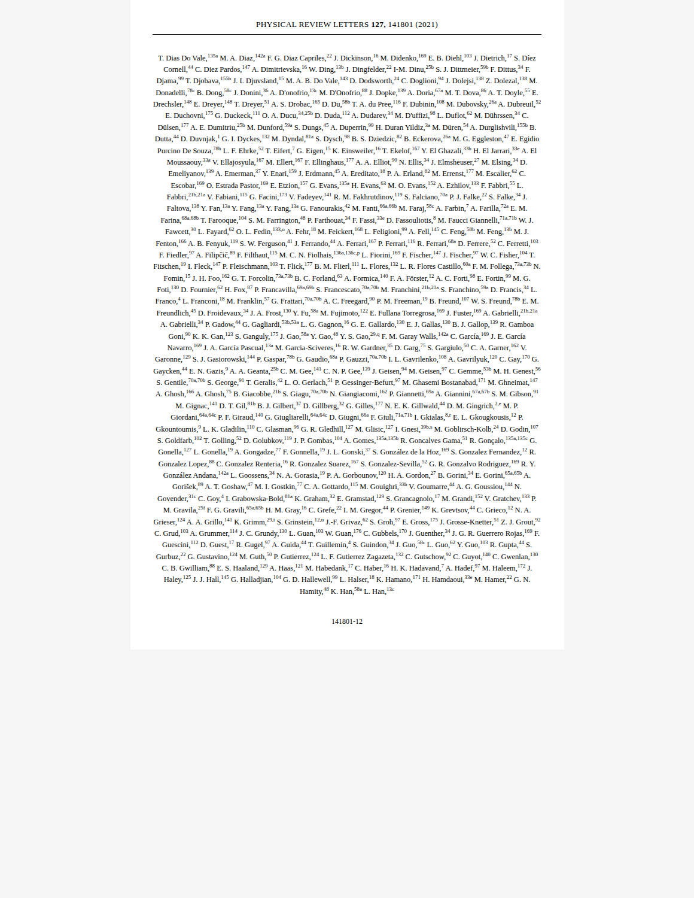PHYSICAL REVIEW LETTERS 127, 141801 (2021)
T. Dias Do Vale,135a M. A. Diaz,142a F. G. Diaz Capriles,22 J. Dickinson,16 M. Didenko,169 E. B. Diehl,103 J. Dietrich,17 S. Díez Cornell,44 C. Diez Pardos,147 A. Dimitrievska,16 W. Ding,13b J. Dingfelder,22 I-M. Dinu,25b S. J. Dittmeier,59b F. Dittus,34 F. Djama,99 T. Djobava,155b J. I. Djuvsland,15 M. A. B. Do Vale,143 D. Dodsworth,24 C. Doglioni,94 J. Dolejsi,138 Z. Dolezal,138 M. Donadelli,78c B. Dong,58c J. Donini,36 A. D'onofrio,13c M. D'Onofrio,88 J. Dopke,139 A. Doria,67a M. T. Dova,86 A. T. Doyle,55 E. Drechsler,148 E. Dreyer,148 T. Dreyer,51 A. S. Drobac,165 D. Du,58b T. A. du Pree,116 F. Dubinin,108 M. Dubovsky,26a A. Dubreuil,52 E. Duchovni,175 G. Duckeck,111 O. A. Ducu,34,25b D. Duda,112 A. Dudarev,34 M. D'uffizi,98 L. Duflot,62 M. Dührssen,34 C. Dülsen,177 A. E. Dumitriu,25b M. Dunford,59a S. Dungs,45 A. Duperrin,99 H. Duran Yildiz,3a M. Düren,54 A. Durglishvili,155b B. Dutta,44 D. Duvnjak,1 G. I. Dyckes,132 M. Dyndal,81a S. Dysch,98 B. S. Dziedzic,82 B. Eckerova,26a M. G. Eggleston,47 E. Egidio Purcino De Souza,78b L. F. Ehrke,52 T. Eifert,7 G. Eigen,15 K. Einsweiler,16 T. Ekelof,167 Y. El Ghazali,33b H. El Jarrari,33e A. El Moussaouy,33a V. Ellajosyula,167 M. Ellert,167 F. Ellinghaus,177 A. A. Elliot,90 N. Ellis,34 J. Elmsheuser,27 M. Elsing,34 D. Emeliyanov,139 A. Emerman,37 Y. Enari,159 J. Erdmann,45 A. Ereditato,18 P. A. Erland,82 M. Errenst,177 M. Escalier,62 C. Escobar,169 O. Estrada Pastor,169 E. Etzion,157 G. Evans,135a H. Evans,63 M. O. Evans,152 A. Ezhilov,133 F. Fabbri,55 L. Fabbri,21b,21a V. Fabiani,115 G. Facini,173 V. Fadeyev,141 R. M. Fakhrutdinov,119 S. Falciano,70a P. J. Falke,22 S. Falke,34 J. Faltova,138 Y. Fan,13a Y. Fang,13a Y. Fang,13a G. Fanourakis,42 M. Fanti,66a,66b M. Faraj,58c A. Farbin,7 A. Farilla,72a E. M. Farina,68a,68b T. Farooque,104 S. M. Farrington,48 P. Farthouat,34 F. Fassi,33e D. Fassouliotis,8 M. Faucci Giannelli,71a,71b W. J. Fawcett,30 L. Fayard,62 O. L. Fedin,133,o A. Fehr,18 M. Feickert,168 L. Feligioni,99 A. Fell,145 C. Feng,58b M. Feng,13b M. J. Fenton,166 A. B. Fenyuk,119 S. W. Ferguson,41 J. Ferrando,44 A. Ferrari,167 P. Ferrari,116 R. Ferrari,68a D. Ferrere,52 C. Ferretti,103 F. Fiedler,97 A. Filipčič,89 F. Filthaut,115 M. C. N. Fiolhais,136a,136c,p L. Fiorini,169 F. Fischer,147 J. Fischer,97 W. C. Fisher,104 T. Fitschen,19 I. Fleck,147 P. Fleischmann,103 T. Flick,177 B. M. Flierl,111 L. Flores,132 L. R. Flores Castillo,60a F. M. Follega,73a,73b N. Fomin,15 J. H. Foo,162 G. T. Forcolin,73a,73b B. C. Forland,63 A. Formica,140 F. A. Förster,12 A. C. Forti,98 E. Fortin,99 M. G. Foti,130 D. Fournier,62 H. Fox,87 P. Francavilla,69a,69b S. Francescato,70a,70b M. Franchini,21b,21a S. Franchino,59a D. Francis,34 L. Franco,4 L. Franconi,18 M. Franklin,57 G. Frattari,70a,70b A. C. Freegard,90 P. M. Freeman,19 B. Freund,107 W. S. Freund,78b E. M. Freundlich,45 D. Froidevaux,34 J. A. Frost,130 Y. Fu,58a M. Fujimoto,122 E. Fullana Torregrosa,169 J. Fuster,169 A. Gabrielli,21b,21a A. Gabrielli,34 P. Gadow,44 G. Gagliardi,53b,53a L. G. Gagnon,16 G. E. Gallardo,130 E. J. Gallas,130 B. J. Gallop,139 R. Gamboa Goni,90 K. K. Gan,123 S. Ganguly,175 J. Gao,58a Y. Gao,48 Y. S. Gao,29,q F. M. Garay Walls,142a C. García,169 J. E. García Navarro,169 J. A. García Pascual,13a M. Garcia-Sciveres,16 R. W. Gardner,35 D. Garg,75 S. Gargiulo,50 C. A. Garner,162 V. Garonne,129 S. J. Gasiorowski,144 P. Gaspar,78b G. Gaudio,68a P. Gauzzi,70a,70b I. L. Gavrilenko,108 A. Gavrilyuk,120 C. Gay,170 G. Gaycken,44 E. N. Gazis,9 A. A. Geanta,25b C. M. Gee,141 C. N. P. Gee,139 J. Geisen,94 M. Geisen,97 C. Gemme,53b M. H. Genest,56 S. Gentile,70a,70b S. George,91 T. Geralis,42 L. O. Gerlach,51 P. Gessinger-Befurt,97 M. Ghasemi Bostanabad,171 M. Ghneimat,147 A. Ghosh,166 A. Ghosh,75 B. Giacobbe,21b S. Giagu,70a,70b N. Giangiacomi,162 P. Giannetti,69a A. Giannini,67a,67b S. M. Gibson,91 M. Gignac,141 D. T. Gil,81b B. J. Gilbert,37 D. Gillberg,32 G. Gilles,177 N. E. K. Gillwald,44 D. M. Gingrich,2,e M. P. Giordani,64a,64c P. F. Giraud,140 G. Giugliarelli,64a,64c D. Giugni,66a F. Giuli,71a,71b I. Gkialas,8,r E. L. Gkougkousis,12 P. Gkountoumis,9 L. K. Gladilin,110 C. Glasman,96 G. R. Gledhill,127 M. Glisic,127 I. Gnesi,39b,s M. Goblirsch-Kolb,24 D. Godin,107 S. Goldfarb,102 T. Golling,52 D. Golubkov,119 J. P. Gombas,104 A. Gomes,135a,135b R. Goncalves Gama,51 R. Gonçalo,135a,135c G. Gonella,127 L. Gonella,19 A. Gongadze,77 F. Gonnella,19 J. L. Gonski,37 S. González de la Hoz,169 S. Gonzalez Fernandez,12 R. Gonzalez Lopez,88 C. Gonzalez Renteria,16 R. Gonzalez Suarez,167 S. Gonzalez-Sevilla,52 G. R. Gonzalvo Rodriguez,169 R. Y. González Andana,142a L. Goossens,34 N. A. Gorasia,19 P. A. Gorbounov,120 H. A. Gordon,27 B. Gorini,34 E. Gorini,65a,65b A. Gorišek,89 A. T. Goshaw,47 M. I. Gostkin,77 C. A. Gottardo,115 M. Gouighri,33b V. Goumarre,44 A. G. Goussiou,144 N. Govender,31c C. Goy,4 I. Grabowska-Bold,81a K. Graham,32 E. Gramstad,129 S. Grancagnolo,17 M. Grandi,152 V. Gratchev,133 P. M. Gravila,25f F. G. Gravili,65a,65b H. M. Gray,16 C. Grefe,22 I. M. Gregor,44 P. Grenier,149 K. Grevtsov,44 C. Grieco,12 N. A. Grieser,124 A. A. Grillo,141 K. Grimm,29,t S. Grinstein,12,u J.-F. Grivaz,62 S. Groh,97 E. Gross,175 J. Grosse-Knetter,51 Z. J. Grout,92 C. Grud,103 A. Grummer,114 J. C. Grundy,130 L. Guan,103 W. Guan,176 C. Gubbels,170 J. Guenther,34 J. G. R. Guerrero Rojas,169 F. Guescini,112 D. Guest,17 R. Gugel,97 A. Guida,44 T. Guillemin,4 S. Guindon,34 J. Guo,58c L. Guo,62 Y. Guo,103 R. Gupta,44 S. Gurbuz,22 G. Gustavino,124 M. Guth,50 P. Gutierrez,124 L. F. Gutierrez Zagazeta,132 C. Gutschow,92 C. Guyot,140 C. Gwenlan,130 C. B. Gwilliam,88 E. S. Haaland,129 A. Haas,121 M. Habedank,17 C. Haber,16 H. K. Hadavand,7 A. Hadef,97 M. Haleem,172 J. Haley,125 J. J. Hall,145 G. Halladjian,104 G. D. Hallewell,99 L. Halser,18 K. Hamano,171 H. Hamdaoui,33e M. Hamer,22 G. N. Hamity,48 K. Han,58a L. Han,13c
141801-12